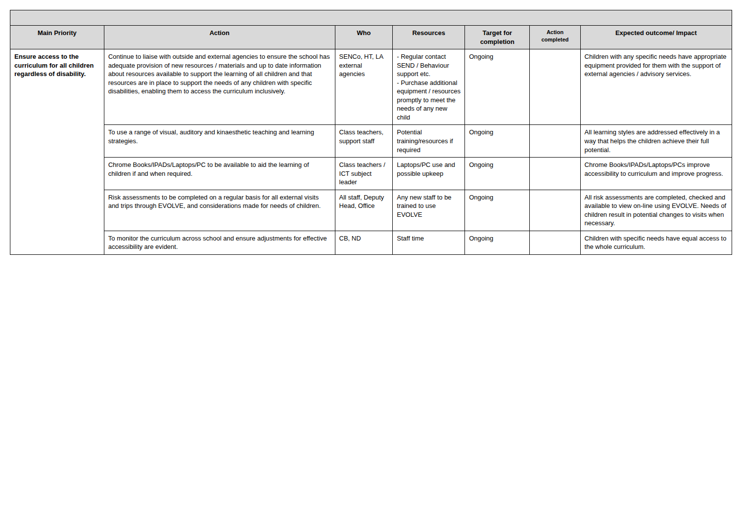| Main Priority | Action | Who | Resources | Target for completion | Action completed | Expected outcome/ Impact |
| --- | --- | --- | --- | --- | --- | --- |
| Ensure access to the curriculum for all children regardless of disability. | Continue to liaise with outside and external agencies to ensure the school has adequate provision of new resources / materials and up to date information about resources available to support the learning of all children and that resources are in place to support the needs of any children with specific disabilities, enabling them to access the curriculum inclusively. | SENCo, HT, LA external agencies | - Regular contact SEND / Behaviour support etc. - Purchase additional equipment / resources promptly to meet the needs of any new child | Ongoing | | Children with any specific needs have appropriate equipment provided for them with the support of external agencies / advisory services. |
| To use a range of visual, auditory and kinaesthetic teaching and learning strategies. | Class teachers, support staff | Potential training/resources if required | Ongoing | | All learning styles are addressed effectively in a way that helps the children achieve their full potential. |
| Chrome Books/IPADs/Laptops/PC to be available to aid the learning of children if and when required. | Class teachers / ICT subject leader | Laptops/PC use and possible upkeep | Ongoing | | Chrome Books/IPADs/Laptops/PCs improve accessibility to curriculum and improve progress. |
| Risk assessments to be completed on a regular basis for all external visits and trips through EVOLVE, and considerations made for needs of children. | All staff, Deputy Head, Office | Any new staff to be trained to use EVOLVE | Ongoing | | All risk assessments are completed, checked and available to view on-line using EVOLVE. Needs of children result in potential changes to visits when necessary. |
| To monitor the curriculum across school and ensure adjustments for effective accessibility are evident. | CB, ND | Staff time | Ongoing | | Children with specific needs have equal access to the whole curriculum. |